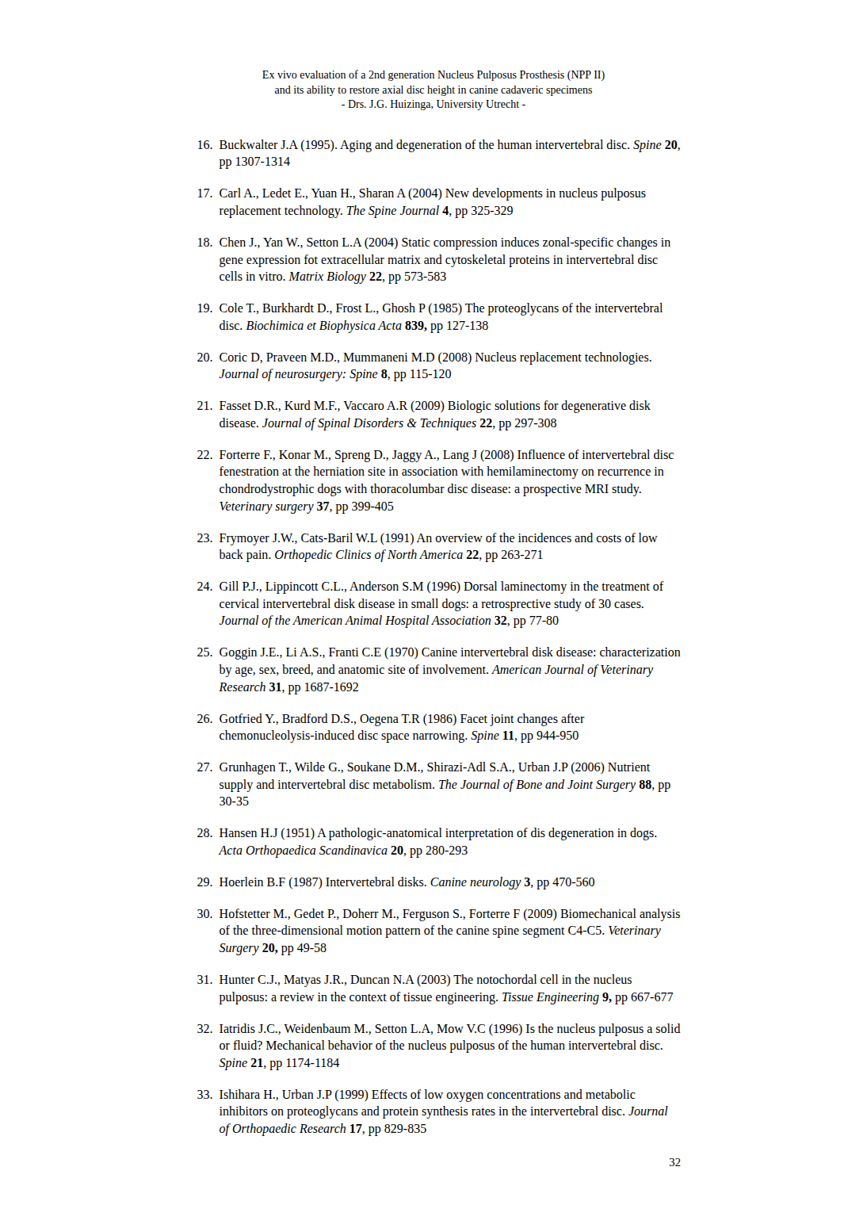Ex vivo evaluation of a 2nd generation Nucleus Pulposus Prosthesis (NPP II) and its ability to restore axial disc height in canine cadaveric specimens - Drs. J.G. Huizinga, University Utrecht -
16. Buckwalter J.A (1995). Aging and degeneration of the human intervertebral disc. Spine 20, pp 1307-1314
17. Carl A., Ledet E., Yuan H., Sharan A (2004) New developments in nucleus pulposus replacement technology. The Spine Journal 4, pp 325-329
18. Chen J., Yan W., Setton L.A (2004) Static compression induces zonal-specific changes in gene expression fot extracellular matrix and cytoskeletal proteins in intervertebral disc cells in vitro. Matrix Biology 22, pp 573-583
19. Cole T., Burkhardt D., Frost L., Ghosh P (1985) The proteoglycans of the intervertebral disc. Biochimica et Biophysica Acta 839, pp 127-138
20. Coric D, Praveen M.D., Mummaneni M.D (2008) Nucleus replacement technologies. Journal of neurosurgery: Spine 8, pp 115-120
21. Fasset D.R., Kurd M.F., Vaccaro A.R (2009) Biologic solutions for degenerative disk disease. Journal of Spinal Disorders & Techniques 22, pp 297-308
22. Forterre F., Konar M., Spreng D., Jaggy A., Lang J (2008) Influence of intervertebral disc fenestration at the herniation site in association with hemilaminectomy on recurrence in chondrodystrophic dogs with thoracolumbar disc disease: a prospective MRI study. Veterinary surgery 37, pp 399-405
23. Frymoyer J.W., Cats-Baril W.L (1991) An overview of the incidences and costs of low back pain. Orthopedic Clinics of North America 22, pp 263-271
24. Gill P.J., Lippincott C.L., Anderson S.M (1996) Dorsal laminectomy in the treatment of cervical intervertebral disk disease in small dogs: a retrosprective study of 30 cases. Journal of the American Animal Hospital Association 32, pp 77-80
25. Goggin J.E., Li A.S., Franti C.E (1970) Canine intervertebral disk disease: characterization by age, sex, breed, and anatomic site of involvement. American Journal of Veterinary Research 31, pp 1687-1692
26. Gotfried Y., Bradford D.S., Oegena T.R (1986) Facet joint changes after chemonucleolysis-induced disc space narrowing. Spine 11, pp 944-950
27. Grunhagen T., Wilde G., Soukane D.M., Shirazi-Adl S.A., Urban J.P (2006) Nutrient supply and intervertebral disc metabolism. The Journal of Bone and Joint Surgery 88, pp 30-35
28. Hansen H.J (1951) A pathologic-anatomical interpretation of dis degeneration in dogs. Acta Orthopaedica Scandinavica 20, pp 280-293
29. Hoerlein B.F (1987) Intervertebral disks. Canine neurology 3, pp 470-560
30. Hofstetter M., Gedet P., Doherr M., Ferguson S., Forterre F (2009) Biomechanical analysis of the three-dimensional motion pattern of the canine spine segment C4-C5. Veterinary Surgery 20, pp 49-58
31. Hunter C.J., Matyas J.R., Duncan N.A (2003) The notochordal cell in the nucleus pulposus: a review in the context of tissue engineering. Tissue Engineering 9, pp 667-677
32. Iatridis J.C., Weidenbaum M., Setton L.A, Mow V.C (1996) Is the nucleus pulposus a solid or fluid? Mechanical behavior of the nucleus pulposus of the human intervertebral disc. Spine 21, pp 1174-1184
33. Ishihara H., Urban J.P (1999) Effects of low oxygen concentrations and metabolic inhibitors on proteoglycans and protein synthesis rates in the intervertebral disc. Journal of Orthopaedic Research 17, pp 829-835
32